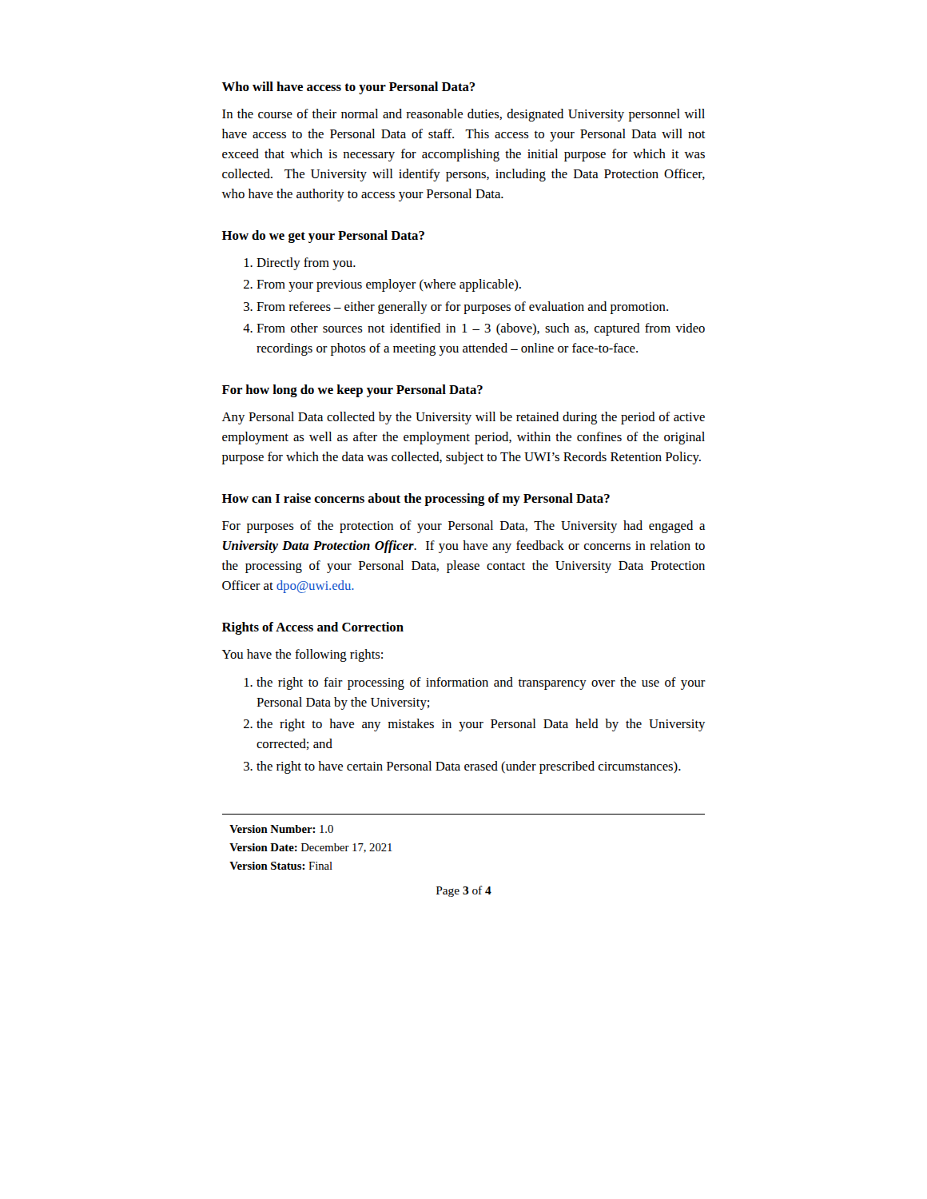Who will have access to your Personal Data?
In the course of their normal and reasonable duties, designated University personnel will have access to the Personal Data of staff. This access to your Personal Data will not exceed that which is necessary for accomplishing the initial purpose for which it was collected. The University will identify persons, including the Data Protection Officer, who have the authority to access your Personal Data.
How do we get your Personal Data?
Directly from you.
From your previous employer (where applicable).
From referees – either generally or for purposes of evaluation and promotion.
From other sources not identified in 1 – 3 (above), such as, captured from video recordings or photos of a meeting you attended – online or face-to-face.
For how long do we keep your Personal Data?
Any Personal Data collected by the University will be retained during the period of active employment as well as after the employment period, within the confines of the original purpose for which the data was collected, subject to The UWI’s Records Retention Policy.
How can I raise concerns about the processing of my Personal Data?
For purposes of the protection of your Personal Data, The University had engaged a University Data Protection Officer. If you have any feedback or concerns in relation to the processing of your Personal Data, please contact the University Data Protection Officer at dpo@uwi.edu.
Rights of Access and Correction
You have the following rights:
the right to fair processing of information and transparency over the use of your Personal Data by the University;
the right to have any mistakes in your Personal Data held by the University corrected; and
the right to have certain Personal Data erased (under prescribed circumstances).
Version Number: 1.0
Version Date: December 17, 2021
Version Status: Final
Page 3 of 4